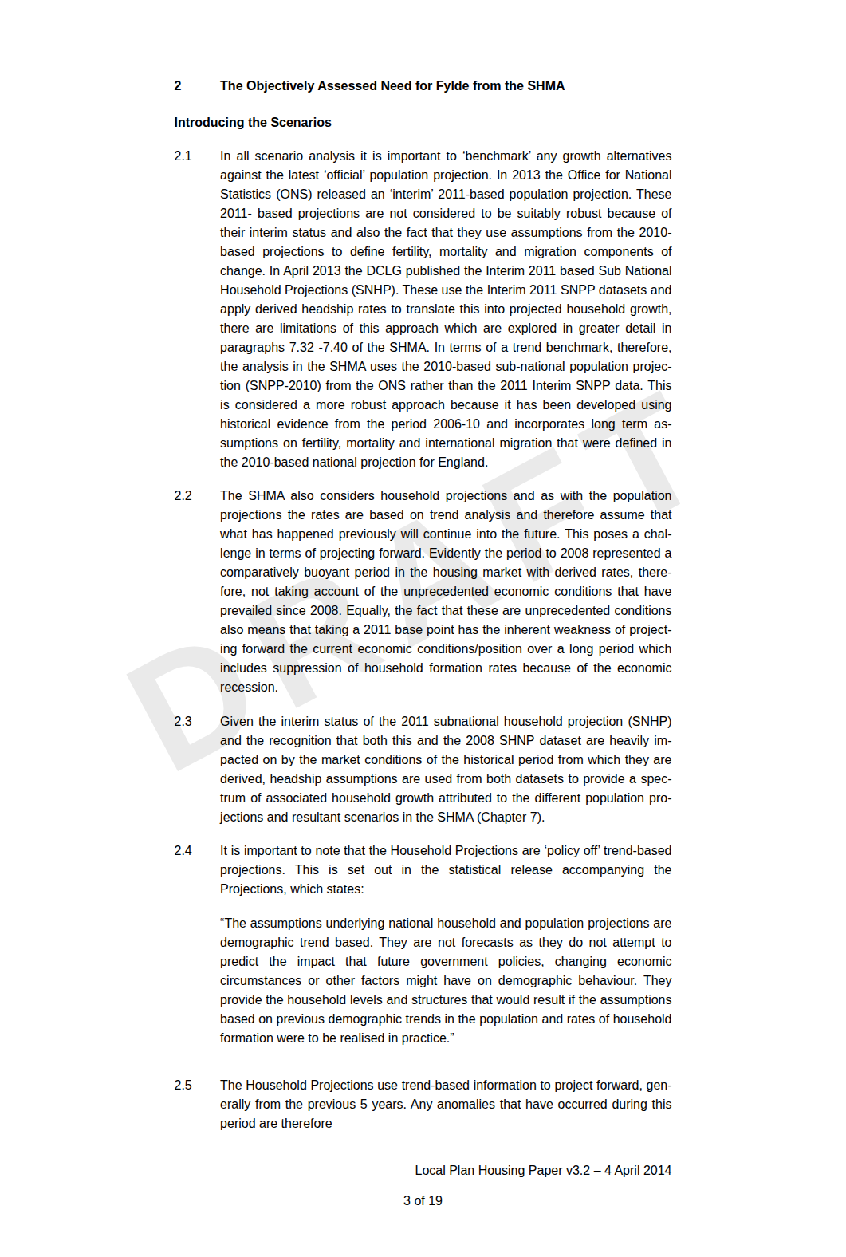DRAFT
2 The Objectively Assessed Need for Fylde from the SHMA
Introducing the Scenarios
2.1
In all scenario analysis it is important to ‘benchmark’ any growth alternatives against the latest ‘official’ population projection. In 2013 the Office for National Statistics (ONS) released an ‘interim’ 2011-based population projection. These 2011- based projections are not considered to be suitably robust because of their interim status and also the fact that they use assumptions from the 2010-based projections to define fertility, mortality and migration components of change. In April 2013 the DCLG published the Interim 2011 based Sub National Household Projections (SNHP). These use the Interim 2011 SNPP datasets and apply derived headship rates to translate this into projected household growth, there are limitations of this approach which are explored in greater detail in paragraphs 7.32 -7.40 of the SHMA. In terms of a trend benchmark, therefore, the analysis in the SHMA uses the 2010-based sub-national population projection (SNPP-2010) from the ONS rather than the 2011 Interim SNPP data. This is considered a more robust approach because it has been developed using historical evidence from the period 2006-10 and incorporates long term assumptions on fertility, mortality and international migration that were defined in the 2010-based national projection for England.
2.2
The SHMA also considers household projections and as with the population projections the rates are based on trend analysis and therefore assume that what has happened previously will continue into the future. This poses a challenge in terms of projecting forward. Evidently the period to 2008 represented a comparatively buoyant period in the housing market with derived rates, therefore, not taking account of the unprecedented economic conditions that have prevailed since 2008. Equally, the fact that these are unprecedented conditions also means that taking a 2011 base point has the inherent weakness of projecting forward the current economic conditions/position over a long period which includes suppression of household formation rates because of the economic recession.
2.3
Given the interim status of the 2011 subnational household projection (SNHP) and the recognition that both this and the 2008 SHNP dataset are heavily impacted on by the market conditions of the historical period from which they are derived, headship assumptions are used from both datasets to provide a spectrum of associated household growth attributed to the different population projections and resultant scenarios in the SHMA (Chapter 7).
2.4
It is important to note that the Household Projections are ‘policy off’ trend-based projections. This is set out in the statistical release accompanying the Projections, which states:
“The assumptions underlying national household and population projections are demographic trend based. They are not forecasts as they do not attempt to predict the impact that future government policies, changing economic circumstances or other factors might have on demographic behaviour. They provide the household levels and structures that would result if the assumptions based on previous demographic trends in the population and rates of household formation were to be realised in practice.”
2.5
The Household Projections use trend-based information to project forward, generally from the previous 5 years. Any anomalies that have occurred during this period are therefore
Local Plan Housing Paper v3.2 – 4 April 2014
3 of 19